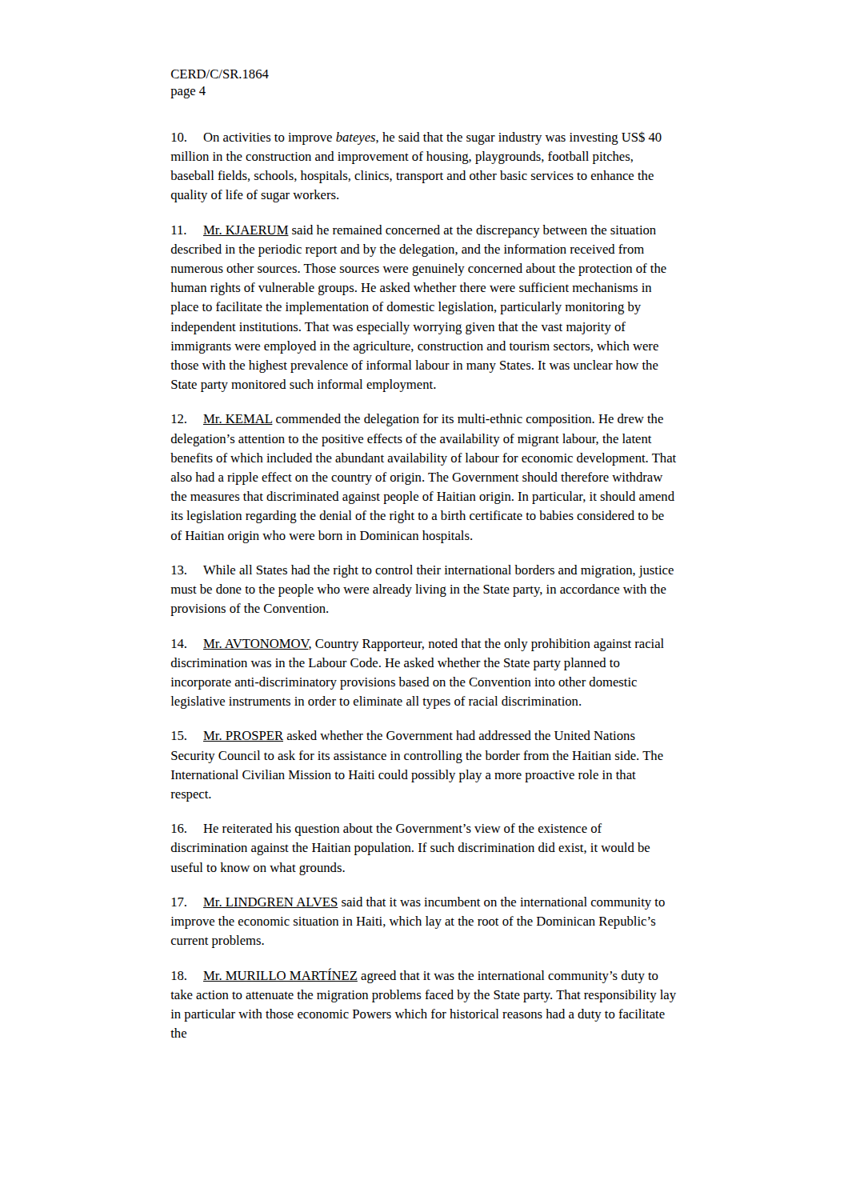CERD/C/SR.1864 page 4
10. On activities to improve bateyes, he said that the sugar industry was investing US$ 40 million in the construction and improvement of housing, playgrounds, football pitches, baseball fields, schools, hospitals, clinics, transport and other basic services to enhance the quality of life of sugar workers.
11. Mr. KJAERUM said he remained concerned at the discrepancy between the situation described in the periodic report and by the delegation, and the information received from numerous other sources. Those sources were genuinely concerned about the protection of the human rights of vulnerable groups. He asked whether there were sufficient mechanisms in place to facilitate the implementation of domestic legislation, particularly monitoring by independent institutions. That was especially worrying given that the vast majority of immigrants were employed in the agriculture, construction and tourism sectors, which were those with the highest prevalence of informal labour in many States. It was unclear how the State party monitored such informal employment.
12. Mr. KEMAL commended the delegation for its multi-ethnic composition. He drew the delegation’s attention to the positive effects of the availability of migrant labour, the latent benefits of which included the abundant availability of labour for economic development. That also had a ripple effect on the country of origin. The Government should therefore withdraw the measures that discriminated against people of Haitian origin. In particular, it should amend its legislation regarding the denial of the right to a birth certificate to babies considered to be of Haitian origin who were born in Dominican hospitals.
13. While all States had the right to control their international borders and migration, justice must be done to the people who were already living in the State party, in accordance with the provisions of the Convention.
14. Mr. AVTONOMOV, Country Rapporteur, noted that the only prohibition against racial discrimination was in the Labour Code. He asked whether the State party planned to incorporate anti-discriminatory provisions based on the Convention into other domestic legislative instruments in order to eliminate all types of racial discrimination.
15. Mr. PROSPER asked whether the Government had addressed the United Nations Security Council to ask for its assistance in controlling the border from the Haitian side. The International Civilian Mission to Haiti could possibly play a more proactive role in that respect.
16. He reiterated his question about the Government’s view of the existence of discrimination against the Haitian population. If such discrimination did exist, it would be useful to know on what grounds.
17. Mr. LINDGREN ALVES said that it was incumbent on the international community to improve the economic situation in Haiti, which lay at the root of the Dominican Republic’s current problems.
18. Mr. MURILLO MARTÍNEZ agreed that it was the international community’s duty to take action to attenuate the migration problems faced by the State party. That responsibility lay in particular with those economic Powers which for historical reasons had a duty to facilitate the